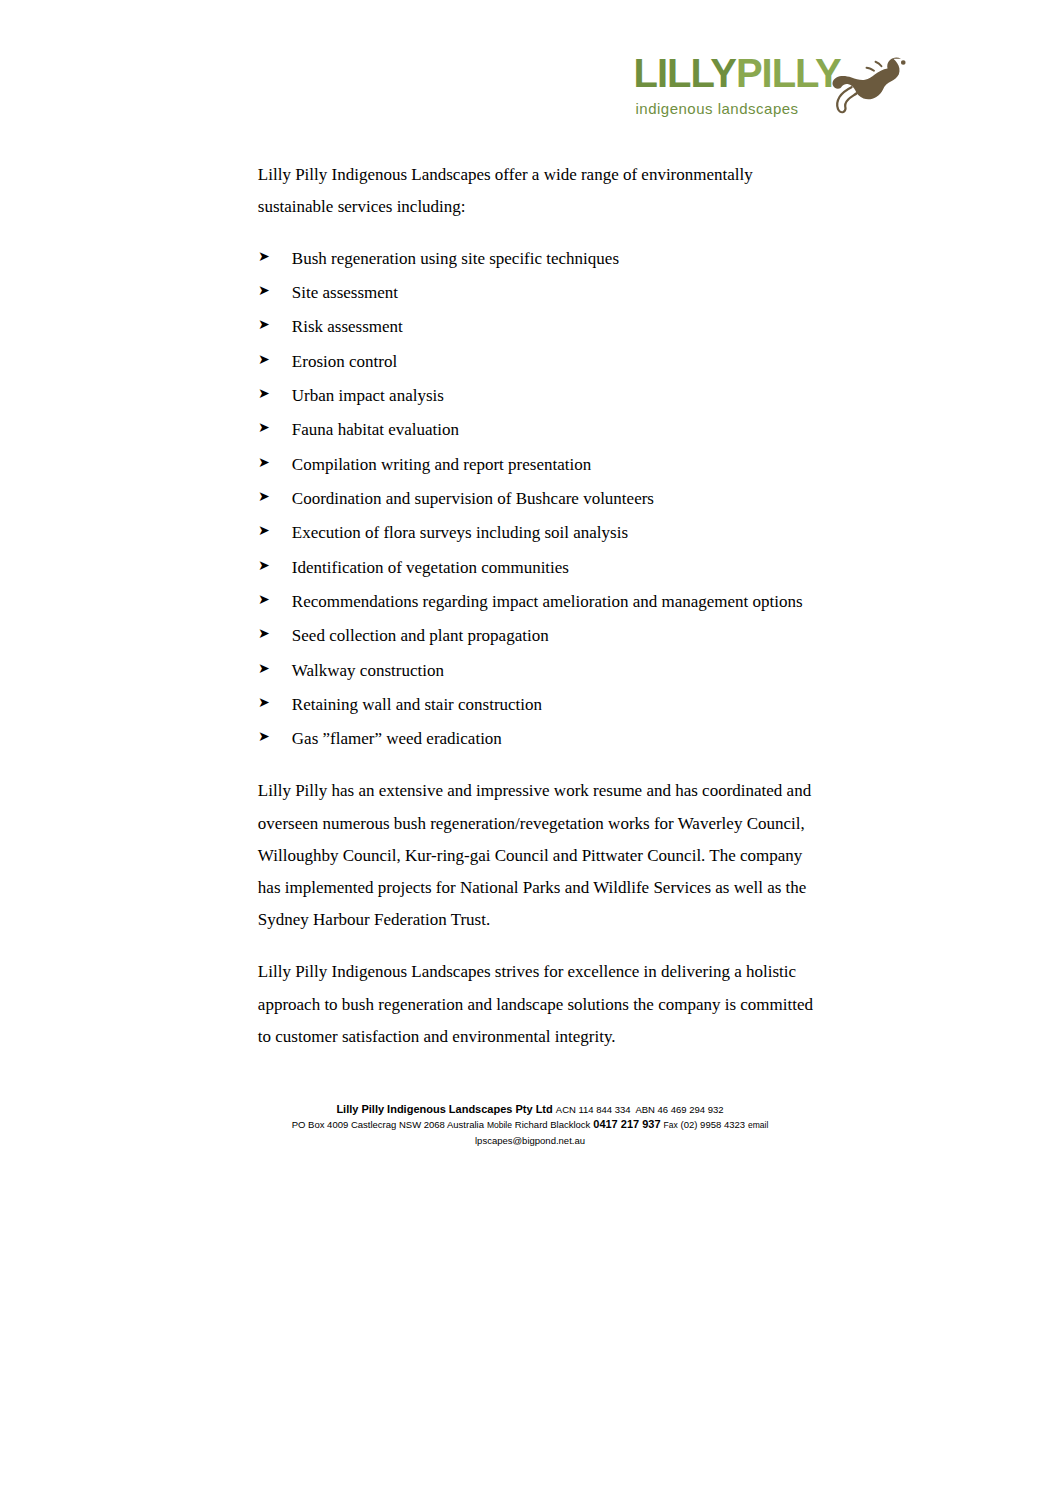LILLYPILLY
indigenous landscapes
Lilly Pilly Indigenous Landscapes offer a wide range of environmentally sustainable services including:
Bush regeneration using site specific techniques
Site assessment
Risk assessment
Erosion control
Urban impact analysis
Fauna habitat evaluation
Compilation writing and report presentation
Coordination and supervision of Bushcare volunteers
Execution of flora surveys including soil analysis
Identification of vegetation communities
Recommendations regarding impact amelioration and management options
Seed collection and plant propagation
Walkway construction
Retaining wall and stair construction
Gas ”flamer” weed eradication
Lilly Pilly has an extensive and impressive work resume and has coordinated and overseen numerous bush regeneration/revegetation works for Waverley Council, Willoughby Council, Kur-ring-gai Council and Pittwater Council. The company has implemented projects for National Parks and Wildlife Services as well as the Sydney Harbour Federation Trust.
Lilly Pilly Indigenous Landscapes strives for excellence in delivering a holistic approach to bush regeneration and landscape solutions the company is committed to customer satisfaction and environmental integrity.
Lilly Pilly Indigenous Landscapes Pty Ltd ACN 114 844 334 ABN 46 469 294 932
PO Box 4009 Castlecrag NSW 2068 Australia Mobile Richard Blacklock 0417 217 937 Fax (02) 9958 4323 email
lpscapes@bigpond.net.au